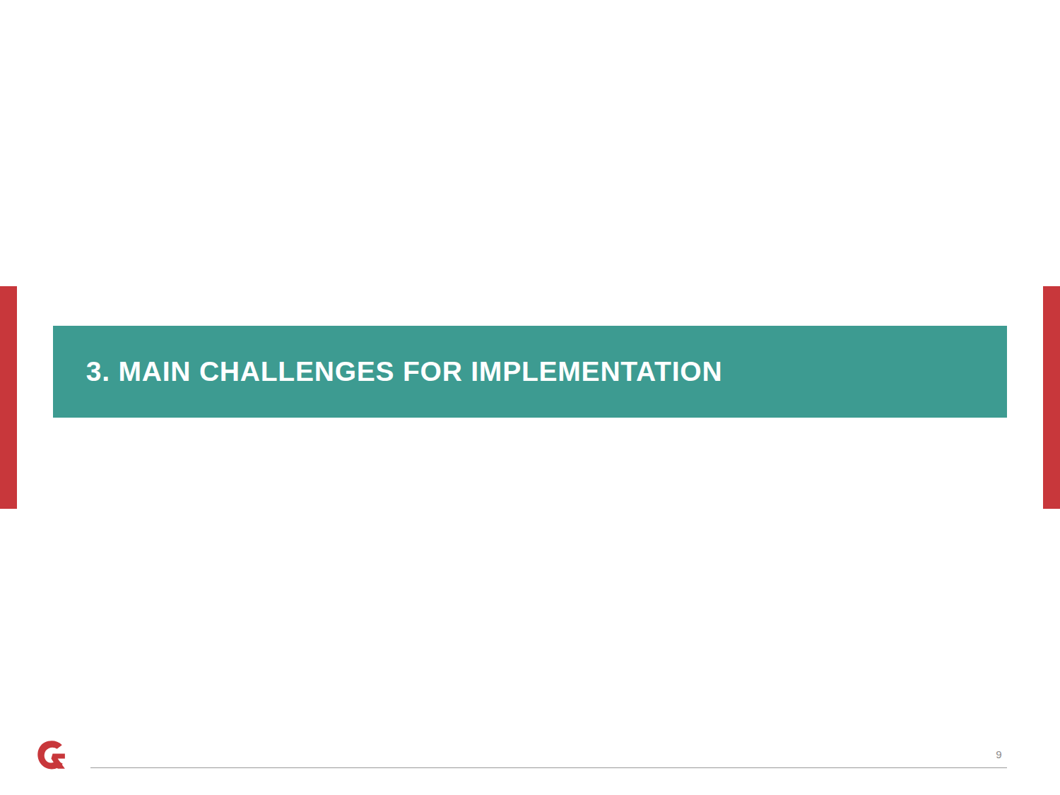3. MAIN CHALLENGES FOR IMPLEMENTATION
9